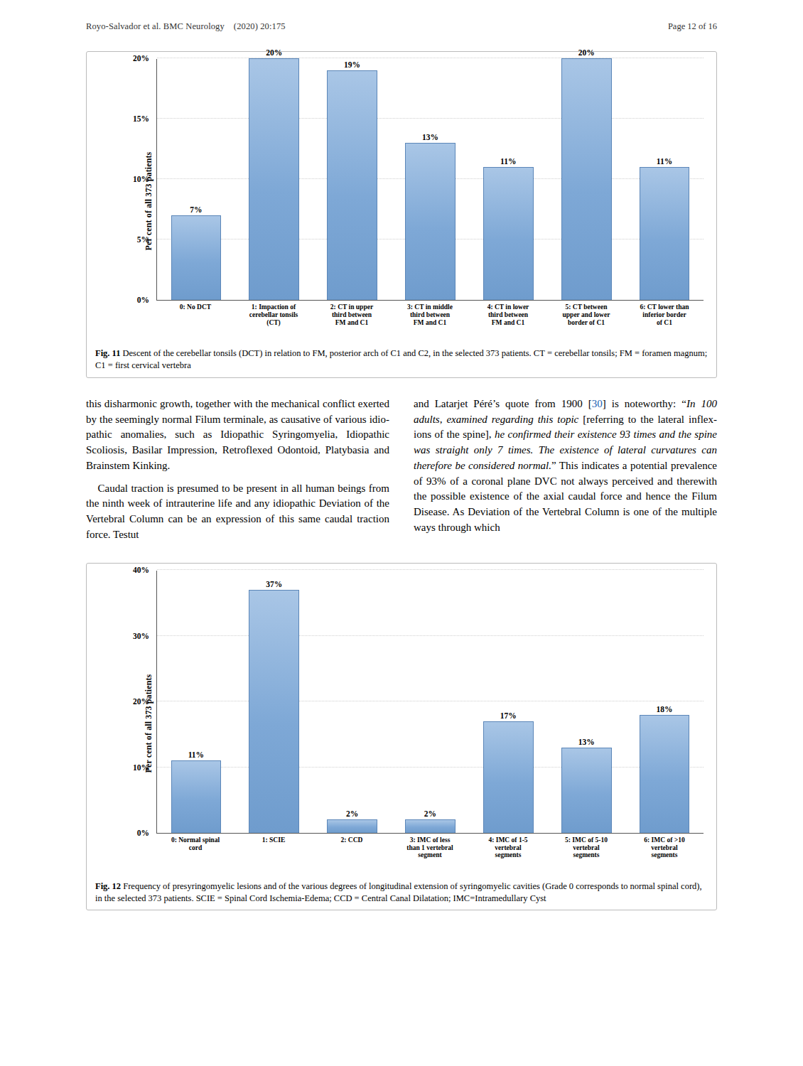Royo-Salvador et al. BMC Neurology (2020) 20:175
Page 12 of 16
Per cent of all 373 patients
20% 15% 10% 5% 0%
7%
20%
19%
13%
11%
20%
11%
0: No DCT
1: Impaction of cerebellar tonsils (CT)
2: CT in upper third between FM and C1
3: CT in middle third between FM and C1
4: CT in lower third between FM and C1
5: CT between upper and lower border of C1
6: CT lower than inferior border of C1
Fig. 11 Descent of the cerebellar tonsils (DCT) in relation to FM, posterior arch of C1 and C2, in the selected 373 patients. CT = cerebellar tonsils; FM = foramen magnum; C1 = first cervical vertebra
this disharmonic growth, together with the mechanical conflict exerted by the seemingly normal Filum terminale, as causative of various idiopathic anomalies, such as Idiopathic Syringomyelia, Idiopathic Scoliosis, Basilar Impression, Retroflexed Odontoid, Platybasia and Brainstem Kinking.
Caudal traction is presumed to be present in all human beings from the ninth week of intrauterine life and any idiopathic Deviation of the Vertebral Column can be an expression of this same caudal traction force. Testut
and Latarjet Péré’s quote from 1900 [30] is noteworthy: “In 100 adults, examined regarding this topic [referring to the lateral inflexions of the spine], he confirmed their existence 93 times and the spine was straight only 7 times. The existence of lateral curvatures can therefore be considered normal.” This indicates a potential prevalence of 93% of a coronal plane DVC not always perceived and therewith the possible existence of the axial caudal force and hence the Filum Disease. As Deviation of the Vertebral Column is one of the multiple ways through which
Per cent of all 373 patients
40% 30% 20% 10% 0%
11%
37%
2%
2%
17%
13%
18%
0: Normal spinal cord
1: SCIE
2: CCD
3: IMC of less than 1 vertebral segment
4: IMC of 1-5 vertebral segments
5: IMC of 5-10 vertebral segments
6: IMC of >10 vertebral segments
Fig. 12 Frequency of presyringomyelic lesions and of the various degrees of longitudinal extension of syringomyelic cavities (Grade 0 corresponds to normal spinal cord), in the selected 373 patients. SCIE = Spinal Cord Ischemia-Edema; CCD = Central Canal Dilatation; IMC=Intramedullary Cyst